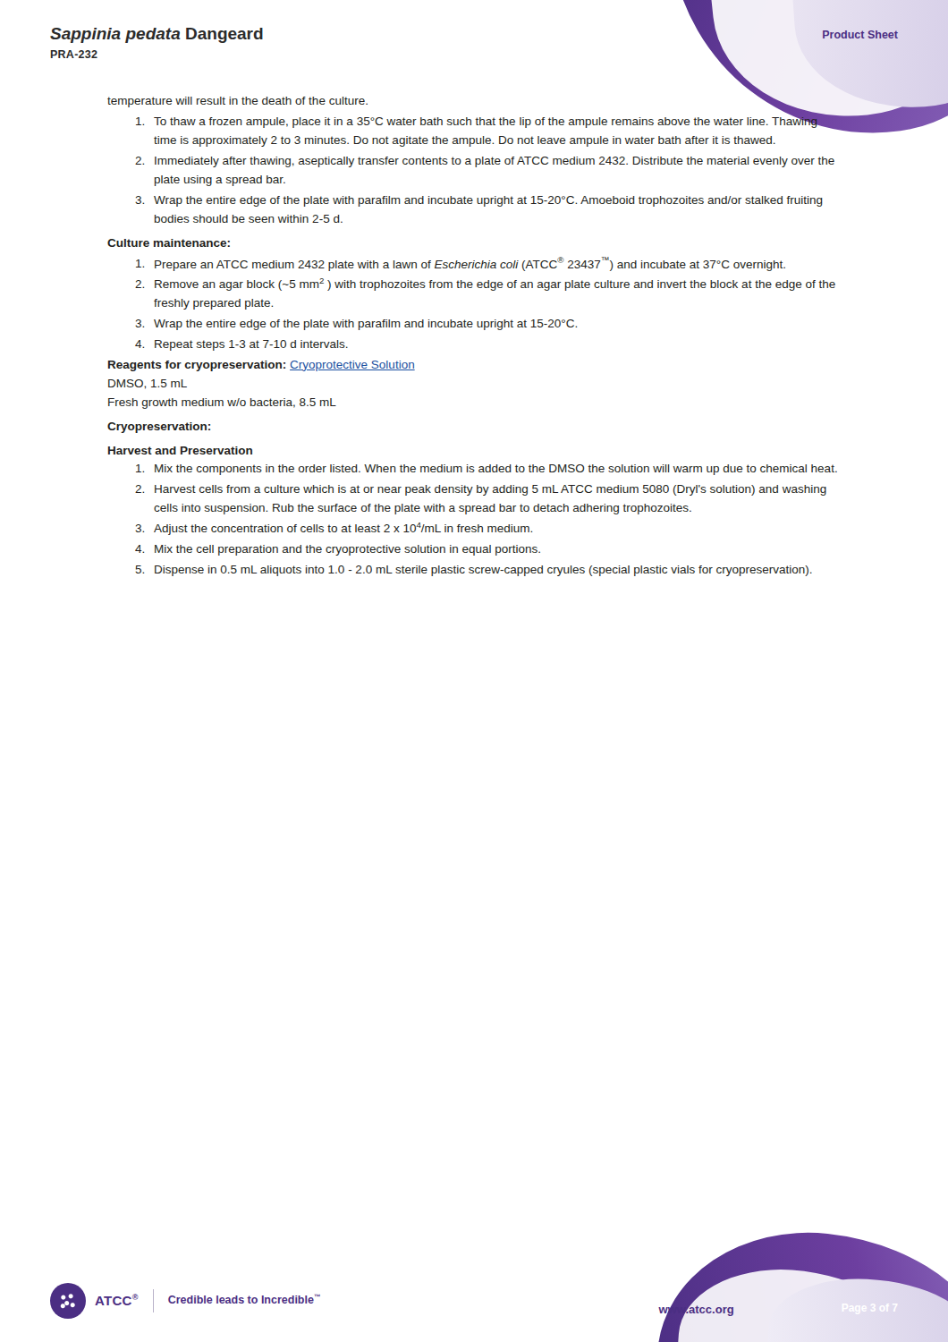Sappinia pedata Dangeard
PRA-232
Product Sheet
temperature will result in the death of the culture.
To thaw a frozen ampule, place it in a 35°C water bath such that the lip of the ampule remains above the water line. Thawing time is approximately 2 to 3 minutes. Do not agitate the ampule. Do not leave ampule in water bath after it is thawed.
Immediately after thawing, aseptically transfer contents to a plate of ATCC medium 2432. Distribute the material evenly over the plate using a spread bar.
Wrap the entire edge of the plate with parafilm and incubate upright at 15-20°C. Amoeboid trophozoites and/or stalked fruiting bodies should be seen within 2-5 d.
Culture maintenance:
Prepare an ATCC medium 2432 plate with a lawn of Escherichia coli (ATCC® 23437™) and incubate at 37°C overnight.
Remove an agar block (~5 mm2 ) with trophozoites from the edge of an agar plate culture and invert the block at the edge of the freshly prepared plate.
Wrap the entire edge of the plate with parafilm and incubate upright at 15-20°C.
Repeat steps 1-3 at 7-10 d intervals.
Reagents for cryopreservation: Cryoprotective Solution
DMSO, 1.5 mL
Fresh growth medium w/o bacteria, 8.5 mL
Cryopreservation:
Harvest and Preservation
Mix the components in the order listed. When the medium is added to the DMSO the solution will warm up due to chemical heat.
Harvest cells from a culture which is at or near peak density by adding 5 mL ATCC medium 5080 (Dryl's solution) and washing cells into suspension. Rub the surface of the plate with a spread bar to detach adhering trophozoites.
Adjust the concentration of cells to at least 2 x 104/mL in fresh medium.
Mix the cell preparation and the cryoprotective solution in equal portions.
Dispense in 0.5 mL aliquots into 1.0 - 2.0 mL sterile plastic screw-capped cryules (special plastic vials for cryopreservation).
ATCC®
Credible leads to Incredible™
www.atcc.org
Page 3 of 7